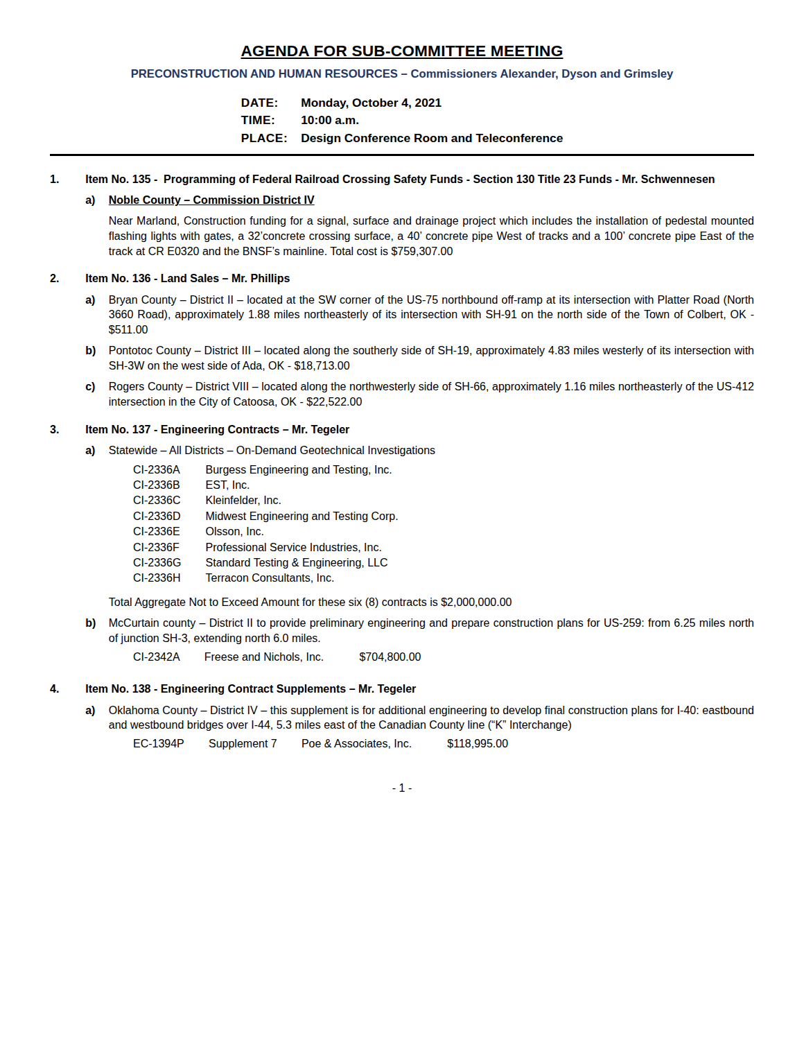AGENDA FOR SUB-COMMITTEE MEETING
PRECONSTRUCTION AND HUMAN RESOURCES – Commissioners Alexander, Dyson and Grimsley
| DATE: | Monday, October 4, 2021 |
| TIME: | 10:00 a.m. |
| PLACE: | Design Conference Room and Teleconference |
1.
Item No. 135 - Programming of Federal Railroad Crossing Safety Funds - Section 130 Title 23 Funds - Mr. Schwennesen
a)
Noble County – Commission District IV
Near Marland, Construction funding for a signal, surface and drainage project which includes the installation of pedestal mounted flashing lights with gates, a 32’concrete crossing surface, a 40’ concrete pipe West of tracks and a 100’ concrete pipe East of the track at CR E0320 and the BNSF’s mainline. Total cost is $759,307.00
2.
Item No. 136 - Land Sales – Mr. Phillips
a)
Bryan County – District II – located at the SW corner of the US-75 northbound off-ramp at its intersection with Platter Road (North 3660 Road), approximately 1.88 miles northeasterly of its intersection with SH-91 on the north side of the Town of Colbert, OK - $511.00
b)
Pontotoc County – District III – located along the southerly side of SH-19, approximately 4.83 miles westerly of its intersection with SH-3W on the west side of Ada, OK - $18,713.00
c)
Rogers County – District VIII – located along the northwesterly side of SH-66, approximately 1.16 miles northeasterly of the US-412 intersection in the City of Catoosa, OK - $22,522.00
3.
Item No. 137 - Engineering Contracts – Mr. Tegeler
a)
Statewide – All Districts – On-Demand Geotechnical Investigations
| CI-2336A | Burgess Engineering and Testing, Inc. |
| CI-2336B | EST, Inc. |
| CI-2336C | Kleinfelder, Inc. |
| CI-2336D | Midwest Engineering and Testing Corp. |
| CI-2336E | Olsson, Inc. |
| CI-2336F | Professional Service Industries, Inc. |
| CI-2336G | Standard Testing & Engineering, LLC |
| CI-2336H | Terracon Consultants, Inc. |
Total Aggregate Not to Exceed Amount for these six (8) contracts is $2,000,000.00
b)
McCurtain county – District II to provide preliminary engineering and prepare construction plans for US-259: from 6.25 miles north of junction SH-3, extending north 6.0 miles.
| CI-2342A | Freese and Nichols, Inc. | $704,800.00 |
4.
Item No. 138 - Engineering Contract Supplements – Mr. Tegeler
a)
Oklahoma County – District IV – this supplement is for additional engineering to develop final construction plans for I-40: eastbound and westbound bridges over I-44, 5.3 miles east of the Canadian County line (“K” Interchange)
| EC-1394P | Supplement 7 | Poe & Associates, Inc. | $118,995.00 |
- 1 -